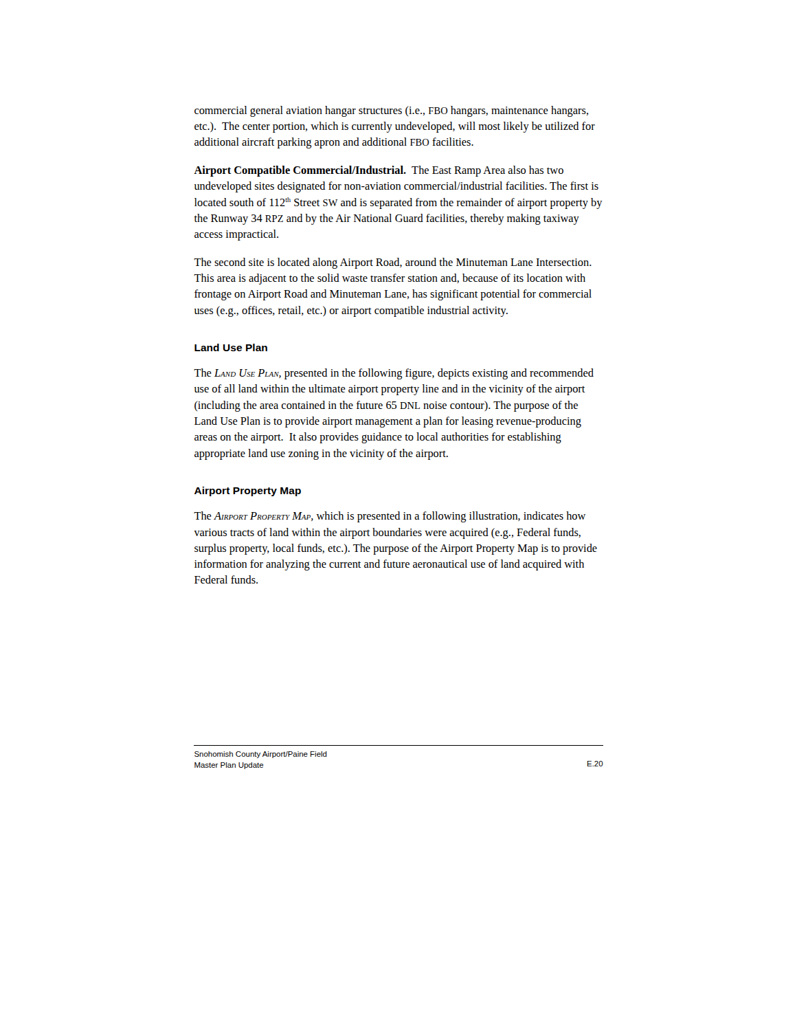commercial general aviation hangar structures (i.e., FBO hangars, maintenance hangars, etc.). The center portion, which is currently undeveloped, will most likely be utilized for additional aircraft parking apron and additional FBO facilities.
Airport Compatible Commercial/Industrial. The East Ramp Area also has two undeveloped sites designated for non-aviation commercial/industrial facilities. The first is located south of 112th Street SW and is separated from the remainder of airport property by the Runway 34 RPZ and by the Air National Guard facilities, thereby making taxiway access impractical.
The second site is located along Airport Road, around the Minuteman Lane Intersection. This area is adjacent to the solid waste transfer station and, because of its location with frontage on Airport Road and Minuteman Lane, has significant potential for commercial uses (e.g., offices, retail, etc.) or airport compatible industrial activity.
Land Use Plan
The Land Use Plan, presented in the following figure, depicts existing and recommended use of all land within the ultimate airport property line and in the vicinity of the airport (including the area contained in the future 65 DNL noise contour). The purpose of the Land Use Plan is to provide airport management a plan for leasing revenue-producing areas on the airport. It also provides guidance to local authorities for establishing appropriate land use zoning in the vicinity of the airport.
Airport Property Map
The Airport Property Map, which is presented in a following illustration, indicates how various tracts of land within the airport boundaries were acquired (e.g., Federal funds, surplus property, local funds, etc.). The purpose of the Airport Property Map is to provide information for analyzing the current and future aeronautical use of land acquired with Federal funds.
Snohomish County Airport/Paine Field
Master Plan Update
E.20